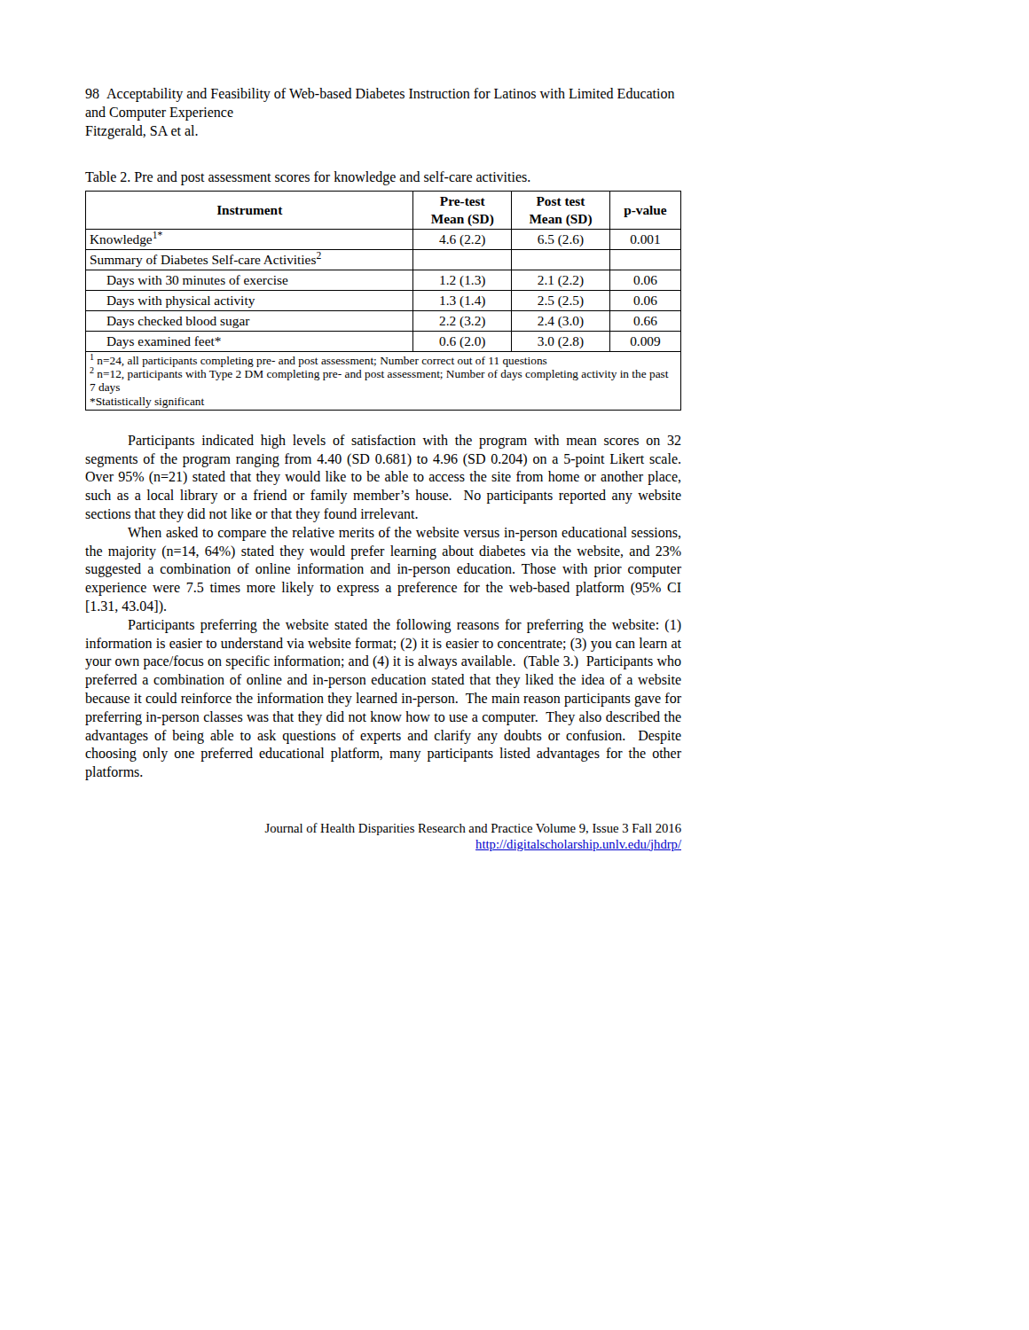98 Acceptability and Feasibility of Web-based Diabetes Instruction for Latinos with Limited Education and Computer Experience
Fitzgerald, SA et al.
Table 2. Pre and post assessment scores for knowledge and self-care activities.
| Instrument | Pre-test Mean (SD) | Post test Mean (SD) | p-value |
| --- | --- | --- | --- |
| Knowledge 1* | 4.6 (2.2) | 6.5 (2.6) | 0.001 |
| Summary of Diabetes Self-care Activities 2 | | | |
| Days with 30 minutes of exercise | 1.2 (1.3) | 2.1 (2.2) | 0.06 |
| Days with physical activity | 1.3 (1.4) | 2.5 (2.5) | 0.06 |
| Days checked blood sugar | 2.2 (3.2) | 2.4 (3.0) | 0.66 |
| Days examined feet* | 0.6 (2.0) | 3.0 (2.8) | 0.009 |
| 1 n=24, all participants completing pre- and post assessment; Number correct out of 11 questions 2 n=12, participants with Type 2 DM completing pre- and post assessment; Number of days completing activity in the past 7 days *Statistically significant |
Participants indicated high levels of satisfaction with the program with mean scores on 32 segments of the program ranging from 4.40 (SD 0.681) to 4.96 (SD 0.204) on a 5-point Likert scale. Over 95% (n=21) stated that they would like to be able to access the site from home or another place, such as a local library or a friend or family member’s house. No participants reported any website sections that they did not like or that they found irrelevant.
When asked to compare the relative merits of the website versus in-person educational sessions, the majority (n=14, 64%) stated they would prefer learning about diabetes via the website, and 23% suggested a combination of online information and in-person education. Those with prior computer experience were 7.5 times more likely to express a preference for the web-based platform (95% CI [1.31, 43.04]).
Participants preferring the website stated the following reasons for preferring the website: (1) information is easier to understand via website format; (2) it is easier to concentrate; (3) you can learn at your own pace/focus on specific information; and (4) it is always available. (Table 3.) Participants who preferred a combination of online and in-person education stated that they liked the idea of a website because it could reinforce the information they learned in-person. The main reason participants gave for preferring in-person classes was that they did not know how to use a computer. They also described the advantages of being able to ask questions of experts and clarify any doubts or confusion. Despite choosing only one preferred educational platform, many participants listed advantages for the other platforms.
Journal of Health Disparities Research and Practice Volume 9, Issue 3 Fall 2016
http://digitalscholarship.unlv.edu/jhdrp/